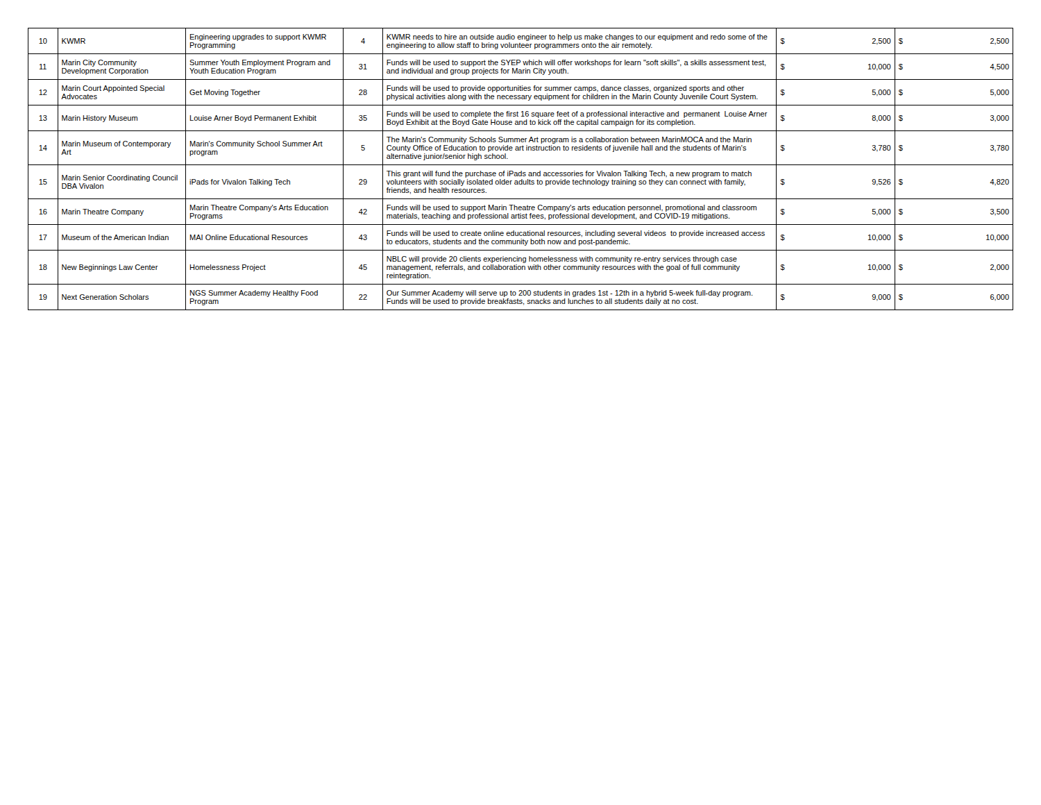| 10 | KWMR | Engineering upgrades to support KWMR Programming | 4 | KWMR needs to hire an outside audio engineer to help us make changes to our equipment and redo some of the engineering to allow staff to bring volunteer programmers onto the air remotely. | $ 2,500 | $ 2,500 |
| 11 | Marin City Community Development Corporation | Summer Youth Employment Program and Youth Education Program | 31 | Funds will be used to support the SYEP which will offer workshops for learn "soft skills", a skills assessment test, and individual and group projects for Marin City youth. | $ 10,000 | $ 4,500 |
| 12 | Marin Court Appointed Special Advocates | Get Moving Together | 28 | Funds will be used to provide opportunities for summer camps, dance classes, organized sports and other physical activities along with the necessary equipment for children in the Marin County Juvenile Court System. | $ 5,000 | $ 5,000 |
| 13 | Marin History Museum | Louise Arner Boyd Permanent Exhibit | 35 | Funds will be used to complete the first 16 square feet of a professional interactive and permanent Louise Arner Boyd Exhibit at the Boyd Gate House and to kick off the capital campaign for its completion. | $ 8,000 | $ 3,000 |
| 14 | Marin Museum of Contemporary Art | Marin's Community School Summer Art program | 5 | The Marin's Community Schools Summer Art program is a collaboration between MarinMOCA and the Marin County Office of Education to provide art instruction to residents of juvenile hall and the students of Marin's alternative junior/senior high school. | $ 3,780 | $ 3,780 |
| 15 | Marin Senior Coordinating Council DBA Vivalon | iPads for Vivalon Talking Tech | 29 | This grant will fund the purchase of iPads and accessories for Vivalon Talking Tech, a new program to match volunteers with socially isolated older adults to provide technology training so they can connect with family, friends, and health resources. | $ 9,526 | $ 4,820 |
| 16 | Marin Theatre Company | Marin Theatre Company's Arts Education Programs | 42 | Funds will be used to support Marin Theatre Company's arts education personnel, promotional and classroom materials, teaching and professional artist fees, professional development, and COVID-19 mitigations. | $ 5,000 | $ 3,500 |
| 17 | Museum of the American Indian | MAI Online Educational Resources | 43 | Funds will be used to create online educational resources, including several videos to provide increased access to educators, students and the community both now and post-pandemic. | $ 10,000 | $ 10,000 |
| 18 | New Beginnings Law Center | Homelessness Project | 45 | NBLC will provide 20 clients experiencing homelessness with community re-entry services through case management, referrals, and collaboration with other community resources with the goal of full community reintegration. | $ 10,000 | $ 2,000 |
| 19 | Next Generation Scholars | NGS Summer Academy Healthy Food Program | 22 | Our Summer Academy will serve up to 200 students in grades 1st - 12th in a hybrid 5-week full-day program. Funds will be used to provide breakfasts, snacks and lunches to all students daily at no cost. | $ 9,000 | $ 6,000 |